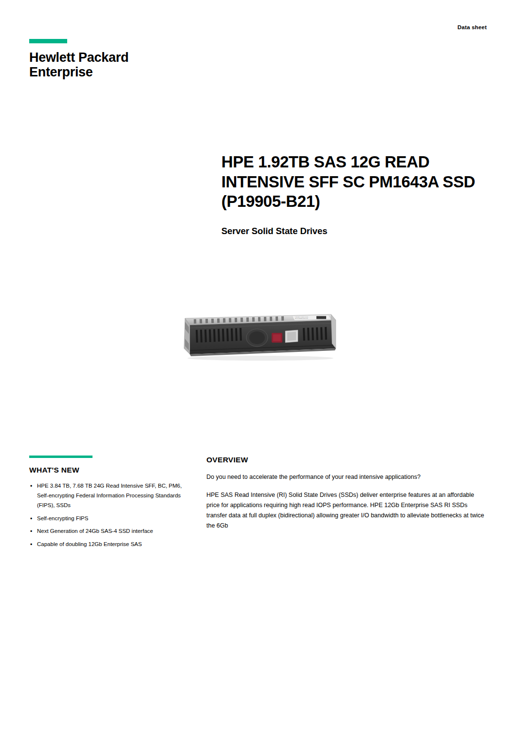Data sheet
Hewlett Packard
Enterprise
HPE 1.92TB SAS 12G READ INTENSIVE SFF SC PM1643A SSD (P19905-B21)
Server Solid State Drives
HPE SSD 1.92TB SAS 12G READ INTENSIVE SFF SC
WHAT'S NEW
HPE 3.84 TB, 7.68 TB 24G Read Intensive SFF, BC, PM6, Self-encrypting Federal Information Processing Standards (FIPS), SSDs
Self-encrypting FIPS
Next Generation of 24Gb SAS-4 SSD interface
Capable of doubling 12Gb Enterprise SAS
OVERVIEW
Do you need to accelerate the performance of your read intensive applications?
HPE SAS Read Intensive (RI) Solid State Drives (SSDs) deliver enterprise features at an affordable price for applications requiring high read IOPS performance. HPE 12Gb Enterprise SAS RI SSDs transfer data at full duplex (bidirectional) allowing greater I/O bandwidth to alleviate bottlenecks at twice the 6Gb